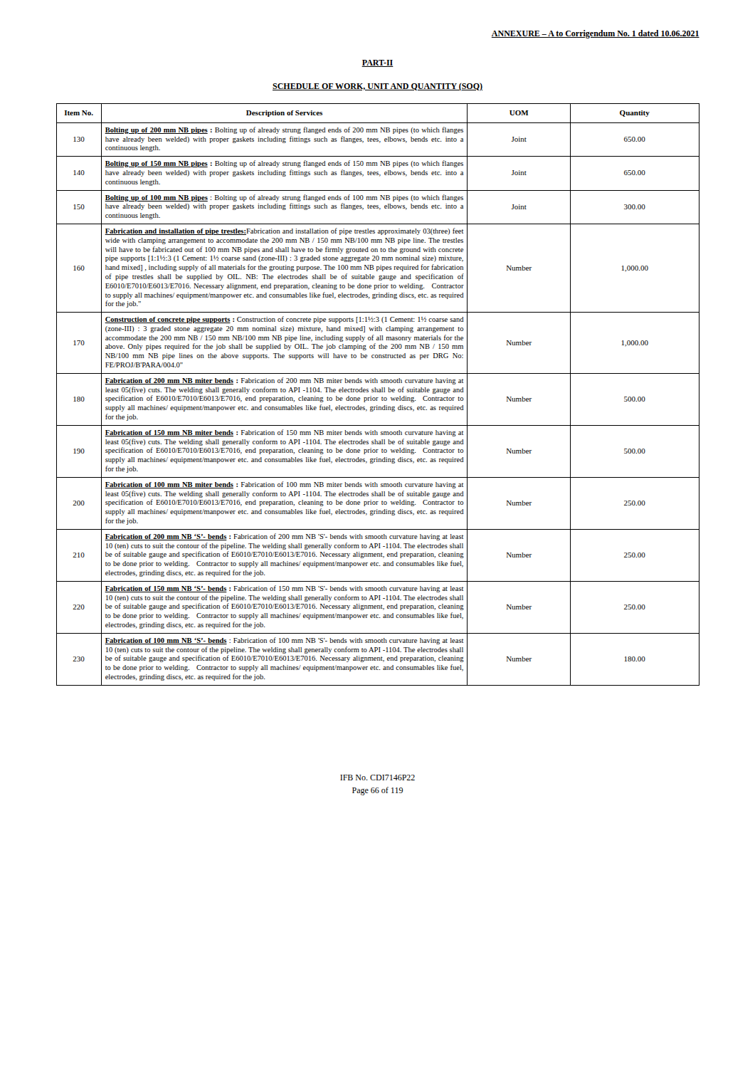ANNEXURE – A to Corrigendum No. 1 dated 10.06.2021
PART-II
SCHEDULE OF WORK, UNIT AND QUANTITY (SOQ)
| Item No. | Description of Services | UOM | Quantity |
| --- | --- | --- | --- |
| 130 | Bolting up of 200 mm NB pipes : Bolting up of already strung flanged ends of 200 mm NB pipes (to which flanges have already been welded) with proper gaskets including fittings such as flanges, tees, elbows, bends etc. into a continuous length. | Joint | 650.00 |
| 140 | Bolting up of 150 mm NB pipes : Bolting up of already strung flanged ends of 150 mm NB pipes (to which flanges have already been welded) with proper gaskets including fittings such as flanges, tees, elbows, bends etc. into a continuous length. | Joint | 650.00 |
| 150 | Bolting up of 100 mm NB pipes : Bolting up of already strung flanged ends of 100 mm NB pipes (to which flanges have already been welded) with proper gaskets including fittings such as flanges, tees, elbows, bends etc. into a continuous length. | Joint | 300.00 |
| 160 | Fabrication and installation of pipe trestles: Fabrication and installation of pipe trestles approximately 03(three) feet wide with clamping arrangement to accommodate the 200 mm NB / 150 mm NB/100 mm NB pipe line. The trestles will have to be fabricated out of 100 mm NB pipes and shall have to be firmly grouted on to the ground with concrete pipe supports [1:1½:3 (1 Cement: 1½ coarse sand (zone-III) : 3 graded stone aggregate 20 mm nominal size) mixture, hand mixed] , including supply of all materials for the grouting purpose. The 100 mm NB pipes required for fabrication of pipe trestles shall be supplied by OIL. NB: The electrodes shall be of suitable gauge and specification of E6010/E7010/E6013/E7016. Necessary alignment, end preparation, cleaning to be done prior to welding. Contractor to supply all machines/ equipment/manpower etc. and consumables like fuel, electrodes, grinding discs, etc. as required for the job." | Number | 1,000.00 |
| 170 | Construction of concrete pipe supports : Construction of concrete pipe supports [1:1½:3 (1 Cement: 1½ coarse sand (zone-III) : 3 graded stone aggregate 20 mm nominal size) mixture, hand mixed] with clamping arrangement to accommodate the 200 mm NB / 150 mm NB/100 mm NB pipe line, including supply of all masonry materials for the above. Only pipes required for the job shall be supplied by OIL. The job clamping of the 200 mm NB / 150 mm NB/100 mm NB pipe lines on the above supports. The supports will have to be constructed as per DRG No: FE/PROJ/B'PARA/004.0" | Number | 1,000.00 |
| 180 | Fabrication of 200 mm NB miter bends : Fabrication of 200 mm NB miter bends with smooth curvature having at least 05(five) cuts. The welding shall generally conform to API -1104. The electrodes shall be of suitable gauge and specification of E6010/E7010/E6013/E7016, end preparation, cleaning to be done prior to welding. Contractor to supply all machines/ equipment/manpower etc. and consumables like fuel, electrodes, grinding discs, etc. as required for the job. | Number | 500.00 |
| 190 | Fabrication of 150 mm NB miter bends : Fabrication of 150 mm NB miter bends with smooth curvature having at least 05(five) cuts. The welding shall generally conform to API -1104. The electrodes shall be of suitable gauge and specification of E6010/E7010/E6013/E7016, end preparation, cleaning to be done prior to welding. Contractor to supply all machines/ equipment/manpower etc. and consumables like fuel, electrodes, grinding discs, etc. as required for the job. | Number | 500.00 |
| 200 | Fabrication of 100 mm NB miter bends : Fabrication of 100 mm NB miter bends with smooth curvature having at least 05(five) cuts. The welding shall generally conform to API -1104. The electrodes shall be of suitable gauge and specification of E6010/E7010/E6013/E7016, end preparation, cleaning to be done prior to welding. Contractor to supply all machines/ equipment/manpower etc. and consumables like fuel, electrodes, grinding discs, etc. as required for the job. | Number | 250.00 |
| 210 | Fabrication of 200 mm NB ‘S’- bends : Fabrication of 200 mm NB 'S'- bends with smooth curvature having at least 10 (ten) cuts to suit the contour of the pipeline. The welding shall generally conform to API -1104. The electrodes shall be of suitable gauge and specification of E6010/E7010/E6013/E7016. Necessary alignment, end preparation, cleaning to be done prior to welding. Contractor to supply all machines/ equipment/manpower etc. and consumables like fuel, electrodes, grinding discs, etc. as required for the job. | Number | 250.00 |
| 220 | Fabrication of 150 mm NB ‘S’- bends : Fabrication of 150 mm NB 'S'- bends with smooth curvature having at least 10 (ten) cuts to suit the contour of the pipeline. The welding shall generally conform to API -1104. The electrodes shall be of suitable gauge and specification of E6010/E7010/E6013/E7016. Necessary alignment, end preparation, cleaning to be done prior to welding. Contractor to supply all machines/ equipment/manpower etc. and consumables like fuel, electrodes, grinding discs, etc. as required for the job. | Number | 250.00 |
| 230 | Fabrication of 100 mm NB ‘S’- bends : Fabrication of 100 mm NB 'S'- bends with smooth curvature having at least 10 (ten) cuts to suit the contour of the pipeline. The welding shall generally conform to API -1104. The electrodes shall be of suitable gauge and specification of E6010/E7010/E6013/E7016. Necessary alignment, end preparation, cleaning to be done prior to welding. Contractor to supply all machines/ equipment/manpower etc. and consumables like fuel, electrodes, grinding discs, etc. as required for the job. | Number | 180.00 |
IFB No. CDI7146P22
Page 66 of 119